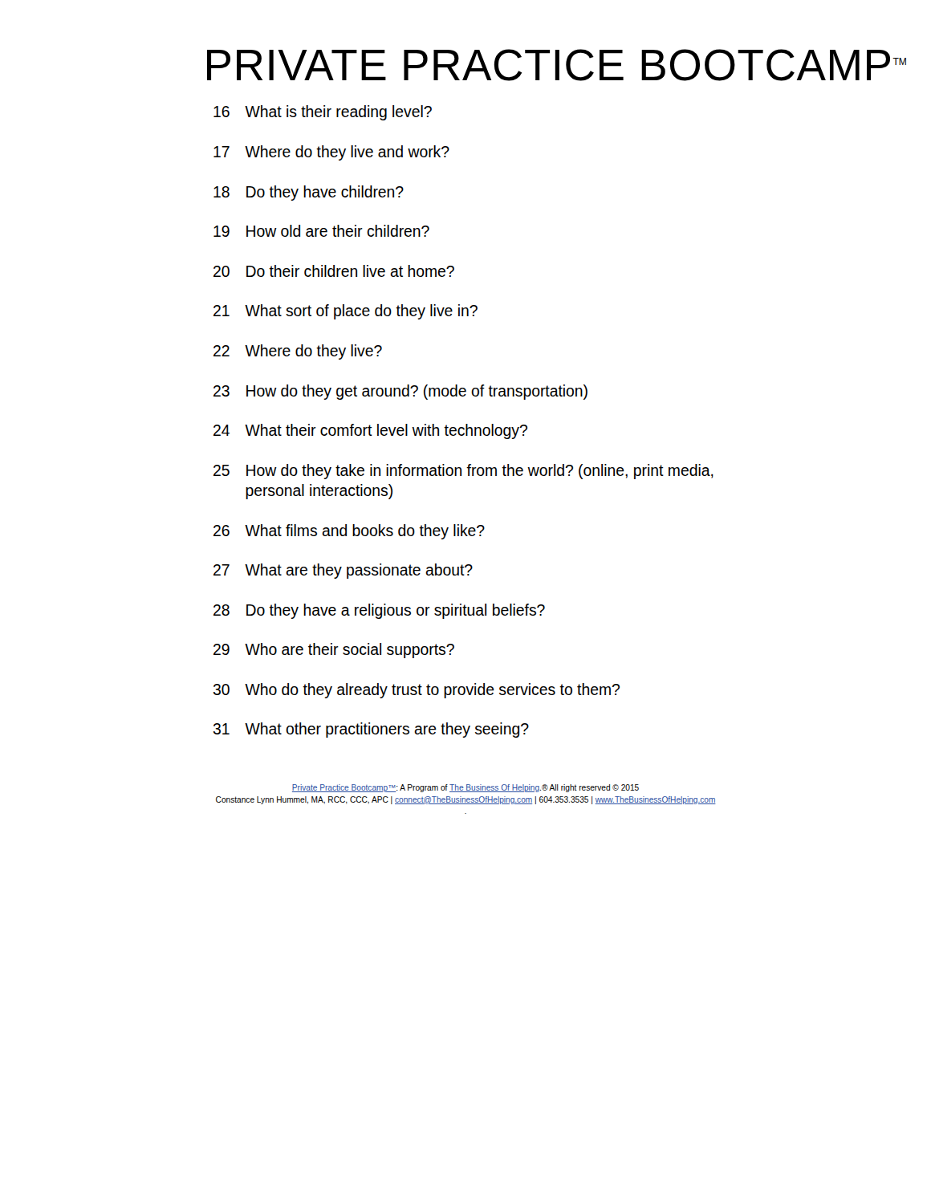Private Practice BootcampTM
16 What is their reading level?
17 Where do they live and work?
18 Do they have children?
19 How old are their children?
20 Do their children live at home?
21 What sort of place do they live in?
22 Where do they live?
23 How do they get around? (mode of transportation)
24 What their comfort level with technology?
25 How do they take in information from the world? (online, print media, personal interactions)
26 What films and books do they like?
27 What are they passionate about?
28 Do they have a religious or spiritual beliefs?
29 Who are their social supports?
30 Who do they already trust to provide services to them?
31 What other practitioners are they seeing?
Private Practice Bootcamp™: A Program of The Business Of Helping.® All right reserved © 2015
Constance Lynn Hummel, MA, RCC, CCC, APC | connect@TheBusinessOfHelping.com | 604.353.3535 | www.TheBusinessOfHelping.com
.